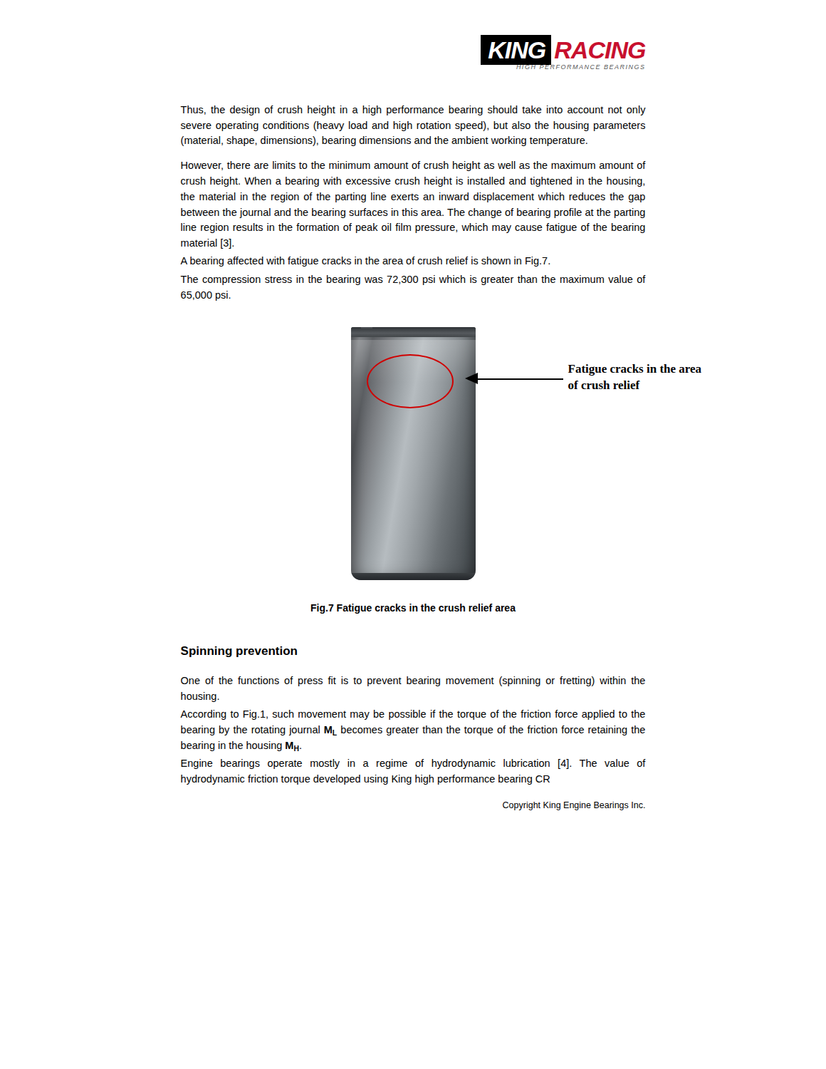KING RACING
HIGH PERFORMANCE BEARINGS
Thus, the design of crush height in a high performance bearing should take into account not only severe operating conditions (heavy load and high rotation speed), but also the housing parameters (material, shape, dimensions), bearing dimensions and the ambient working temperature.
However, there are limits to the minimum amount of crush height as well as the maximum amount of crush height. When a bearing with excessive crush height is installed and tightened in the housing, the material in the region of the parting line exerts an inward displacement which reduces the gap between the journal and the bearing surfaces in this area. The change of bearing profile at the parting line region results in the formation of peak oil film pressure, which may cause fatigue of the bearing material [3].
A bearing affected with fatigue cracks in the area of crush relief is shown in Fig.7.
The compression stress in the bearing was 72,300 psi which is greater than the maximum value of 65,000 psi.
Fatigue cracks in the area of crush relief
Fig.7 Fatigue cracks in the crush relief area
Spinning prevention
One of the functions of press fit is to prevent bearing movement (spinning or fretting) within the housing.
According to Fig.1, such movement may be possible if the torque of the friction force applied to the bearing by the rotating journal ML becomes greater than the torque of the friction force retaining the bearing in the housing MH.
Engine bearings operate mostly in a regime of hydrodynamic lubrication [4]. The value of hydrodynamic friction torque developed using King high performance bearing CR
Copyright King Engine Bearings Inc.